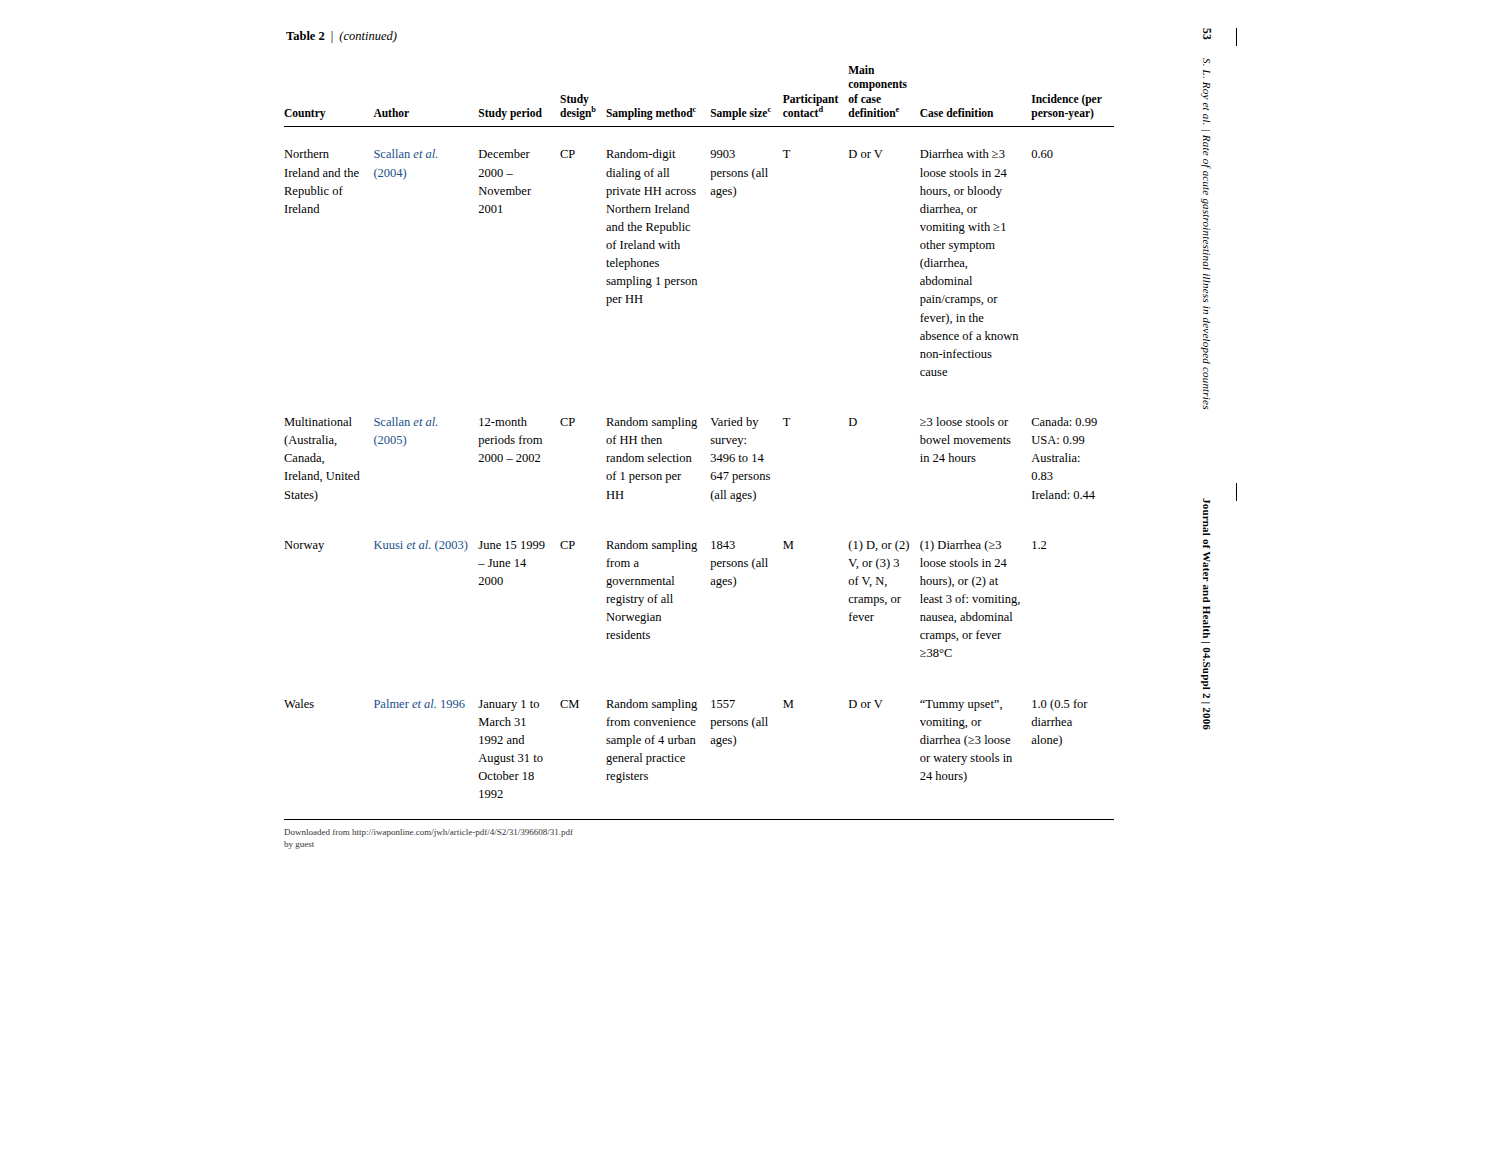Table 2|(continued)
| Country | Author | Study period | Study design b | Sampling method c | Sample size c | Participant contact d | Main components of case definition e | Case definition | Incidence (per person-year) |
| --- | --- | --- | --- | --- | --- | --- | --- | --- | --- |
| Northern Ireland and the Republic of Ireland | Scallan et al. (2004) | December 2000 – November 2001 | CP | Random-digit dialing of all private HH across Northern Ireland and the Republic of Ireland with telephones sampling 1 person per HH | 9903 persons (all ages) | T | D or V | Diarrhea with ≥3 loose stools in 24 hours, or bloody diarrhea, or vomiting with ≥1 other symptom (diarrhea, abdominal pain/cramps, or fever), in the absence of a known non-infectious cause | 0.60 |
| Multinational (Australia, Canada, Ireland, United States) | Scallan et al. (2005) | 12-month periods from 2000 – 2002 | CP | Random sampling of HH then random selection of 1 person per HH | Varied by survey: 3496 to 14 647 persons (all ages) | T | D | ≥3 loose stools or bowel movements in 24 hours | Canada: 0.99 USA: 0.99 Australia: 0.83 Ireland: 0.44 |
| Norway | Kuusi et al. (2003) | June 15 1999 – June 14 2000 | CP | Random sampling from a governmental registry of all Norwegian residents | 1843 persons (all ages) | M | (1) D, or (2) V, or (3) 3 of V, N, cramps, or fever | (1) Diarrhea (≥3 loose stools in 24 hours), or (2) at least 3 of: vomiting, nausea, abdominal cramps, or fever ≥38°C | 1.2 |
| Wales | Palmer et al. 1996 | January 1 to March 31 1992 and August 31 to October 18 1992 | CM | Random sampling from convenience sample of 4 urban general practice registers | 1557 persons (all ages) | M | D or V | “Tummy upset”, vomiting, or diarrhea (≥3 loose or watery stools in 24 hours) | 1.0 (0.5 for diarrhea alone) |
53
S. L. Roy et al. | Rate of acute gastrointestinal illness in developed countries
Journal of Water and Health | 04.Suppl 2 | 2006
Downloaded from http://iwaponline.com/jwh/article-pdf/4/S2/31/396608/31.pdf
by guest